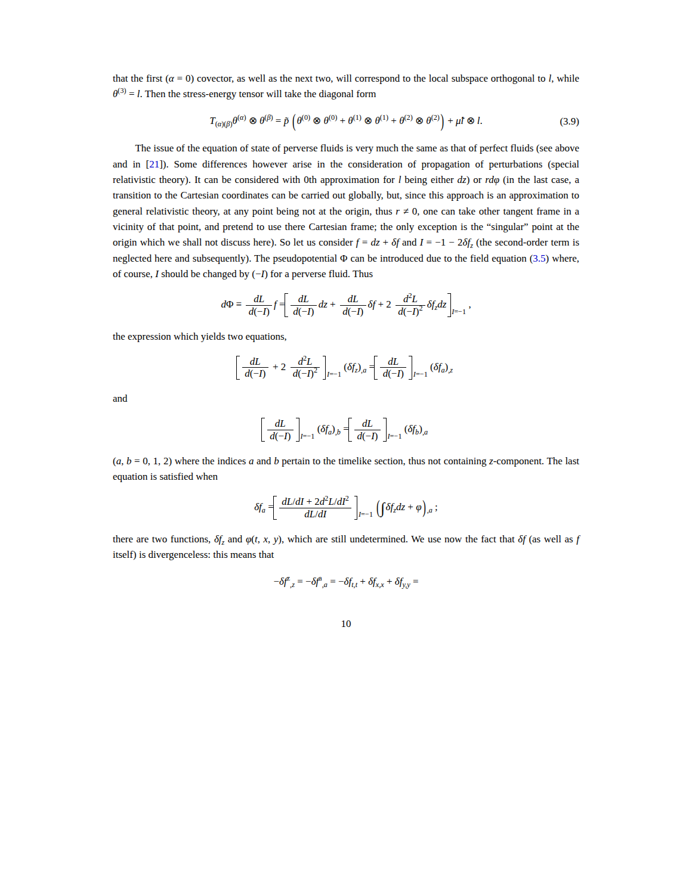that the first (α = 0) covector, as well as the next two, will correspond to the local subspace orthogonal to l, while θ(3) = l. Then the stress-energy tensor will take the diagonal form
T(α)(β)θ(α) ⊗ θ(β) = p̃ (θ(0) ⊗ θ(0) + θ(1) ⊗ θ(1) + θ(2) ⊗ θ(2)) + μ̃l ⊗ l. (3.9)
The issue of the equation of state of perverse fluids is very much the same as that of perfect fluids (see above and in [21]). Some differences however arise in the consideration of propagation of perturbations (special relativistic theory). It can be considered with 0th approximation for l being either dz) or rdφ (in the last case, a transition to the Cartesian coordinates can be carried out globally, but, since this approach is an approximation to general relativistic theory, at any point being not at the origin, thus r ≠ 0, one can take other tangent frame in a vicinity of that point, and pretend to use there Cartesian frame; the only exception is the “singular” point at the origin which we shall not discuss here). So let us consider f = dz + δf and I = −1 − 2δfz (the second-order term is neglected here and subsequently). The pseudopotential Φ can be introduced due to the field equation (3.5) where, of course, I should be changed by (−I) for a perverse fluid. Thus
dΦ ≡ dL d(−I) f = dL d(−I) dz + dL d(−I) δf + 2 d2L d(−I)2 δfzdz I=−1 ,
the expression which yields two equations,
dL d(−I) + 2 d2L d(−I)2 I=−1 (δfz),a = dL d(−I) I=−1 (δfa),z
and
dL d(−I) I=−1 (δfa),b = dL d(−I) I=−1 (δfb),a
(a, b = 0, 1, 2) where the indices a and b pertain to the timelike section, thus not containing z-component. The last equation is satisfied when
δfa = dL/dI + 2d2L/dI2 dL/dI I=−1 (∫δfzdz + φ),a ;
there are two functions, δfz and φ(t, x, y), which are still undetermined. We use now the fact that δf (as well as f itself) is divergenceless: this means that
−δfz,z = −δfa,a = −δft,t + δfx,x + δfy,y =
10